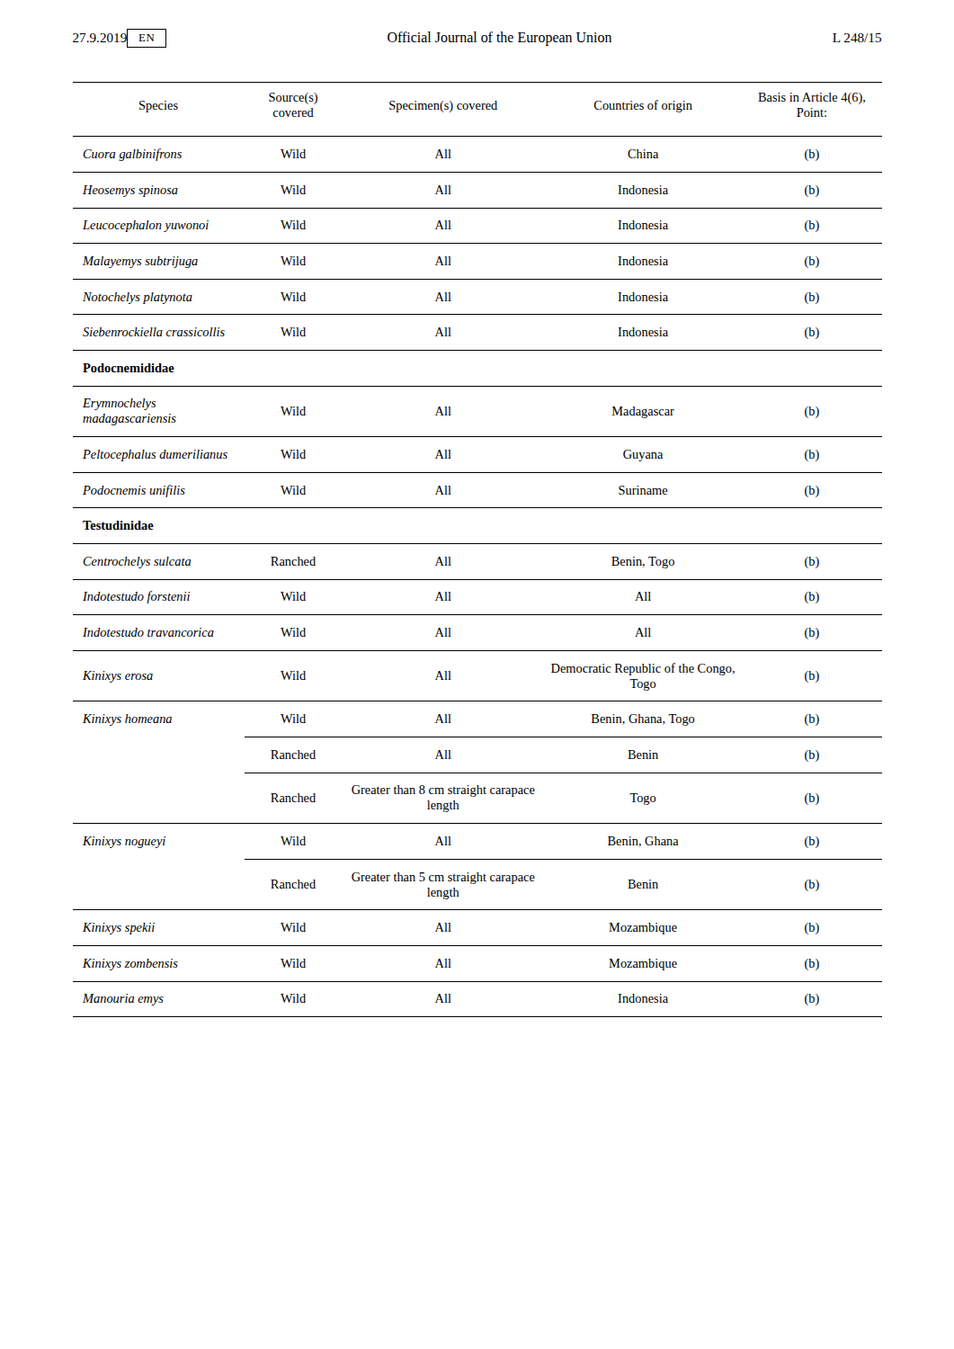27.9.2019 EN Official Journal of the European Union L 248/15
| Species | Source(s) covered | Specimen(s) covered | Countries of origin | Basis in Article 4(6), Point: |
| --- | --- | --- | --- | --- |
| Cuora galbinifrons | Wild | All | China | (b) |
| Heosemys spinosa | Wild | All | Indonesia | (b) |
| Leucocephalon yuwonoi | Wild | All | Indonesia | (b) |
| Malayemys subtrijuga | Wild | All | Indonesia | (b) |
| Notochelys platynota | Wild | All | Indonesia | (b) |
| Siebenrockiella crassicollis | Wild | All | Indonesia | (b) |
| Podocnemididae | | | | |
| Erymnochelys madagascariensis | Wild | All | Madagascar | (b) |
| Peltocephalus dumerilianus | Wild | All | Guyana | (b) |
| Podocnemis unifilis | Wild | All | Suriname | (b) |
| Testudinidae | | | | |
| Centrochelys sulcata | Ranched | All | Benin, Togo | (b) |
| Indotestudo forstenii | Wild | All | All | (b) |
| Indotestudo travancorica | Wild | All | All | (b) |
| Kinixys erosa | Wild | All | Democratic Republic of the Congo, Togo | (b) |
| Kinixys homeana | Wild | All | Benin, Ghana, Togo | (b) |
| | Ranched | All | Benin | (b) |
| | Ranched | Greater than 8 cm straight carapace length | Togo | (b) |
| Kinixys nogueyi | Wild | All | Benin, Ghana | (b) |
| | Ranched | Greater than 5 cm straight carapace length | Benin | (b) |
| Kinixys spekii | Wild | All | Mozambique | (b) |
| Kinixys zombensis | Wild | All | Mozambique | (b) |
| Manouria emys | Wild | All | Indonesia | (b) |